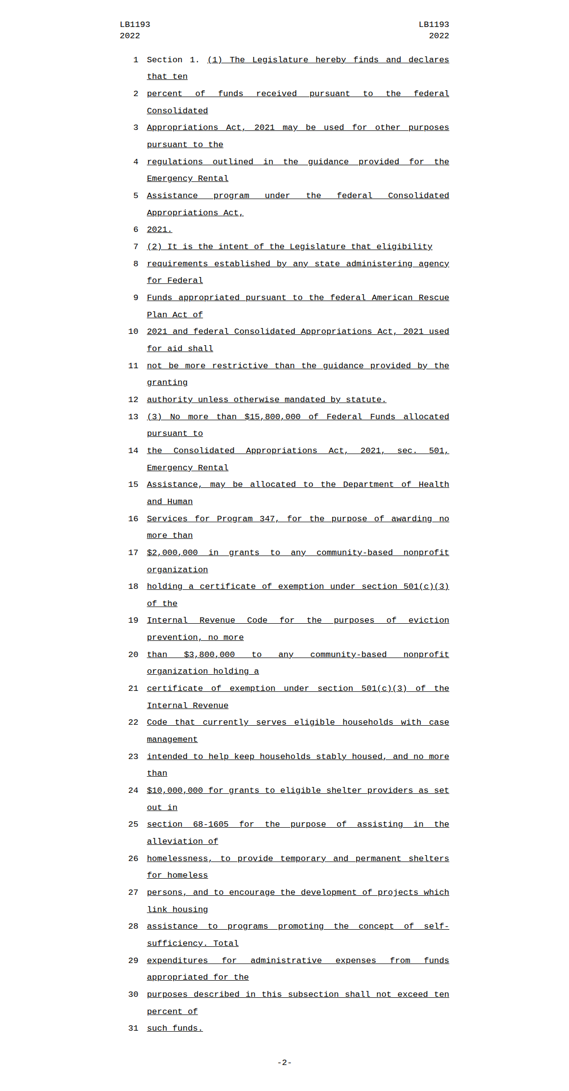LB1193
2022
LB1193
2022
Section 1. (1) The Legislature hereby finds and declares that ten
percent of funds received pursuant to the federal Consolidated
Appropriations Act, 2021 may be used for other purposes pursuant to the
regulations outlined in the guidance provided for the Emergency Rental
Assistance program under the federal Consolidated Appropriations Act,
2021.
(2) It is the intent of the Legislature that eligibility
requirements established by any state administering agency for Federal
Funds appropriated pursuant to the federal American Rescue Plan Act of
2021 and federal Consolidated Appropriations Act, 2021 used for aid shall
not be more restrictive than the guidance provided by the granting
authority unless otherwise mandated by statute.
(3) No more than $15,800,000 of Federal Funds allocated pursuant to
the Consolidated Appropriations Act, 2021, sec. 501, Emergency Rental
Assistance, may be allocated to the Department of Health and Human
Services for Program 347, for the purpose of awarding no more than
$2,000,000 in grants to any community-based nonprofit organization
holding a certificate of exemption under section 501(c)(3) of the
Internal Revenue Code for the purposes of eviction prevention, no more
than $3,800,000 to any community-based nonprofit organization holding a
certificate of exemption under section 501(c)(3) of the Internal Revenue
Code that currently serves eligible households with case management
intended to help keep households stably housed, and no more than
$10,000,000 for grants to eligible shelter providers as set out in
section 68-1605 for the purpose of assisting in the alleviation of
homelessness, to provide temporary and permanent shelters for homeless
persons, and to encourage the development of projects which link housing
assistance to programs promoting the concept of self-sufficiency. Total
expenditures for administrative expenses from funds appropriated for the
purposes described in this subsection shall not exceed ten percent of
such funds.
-2-